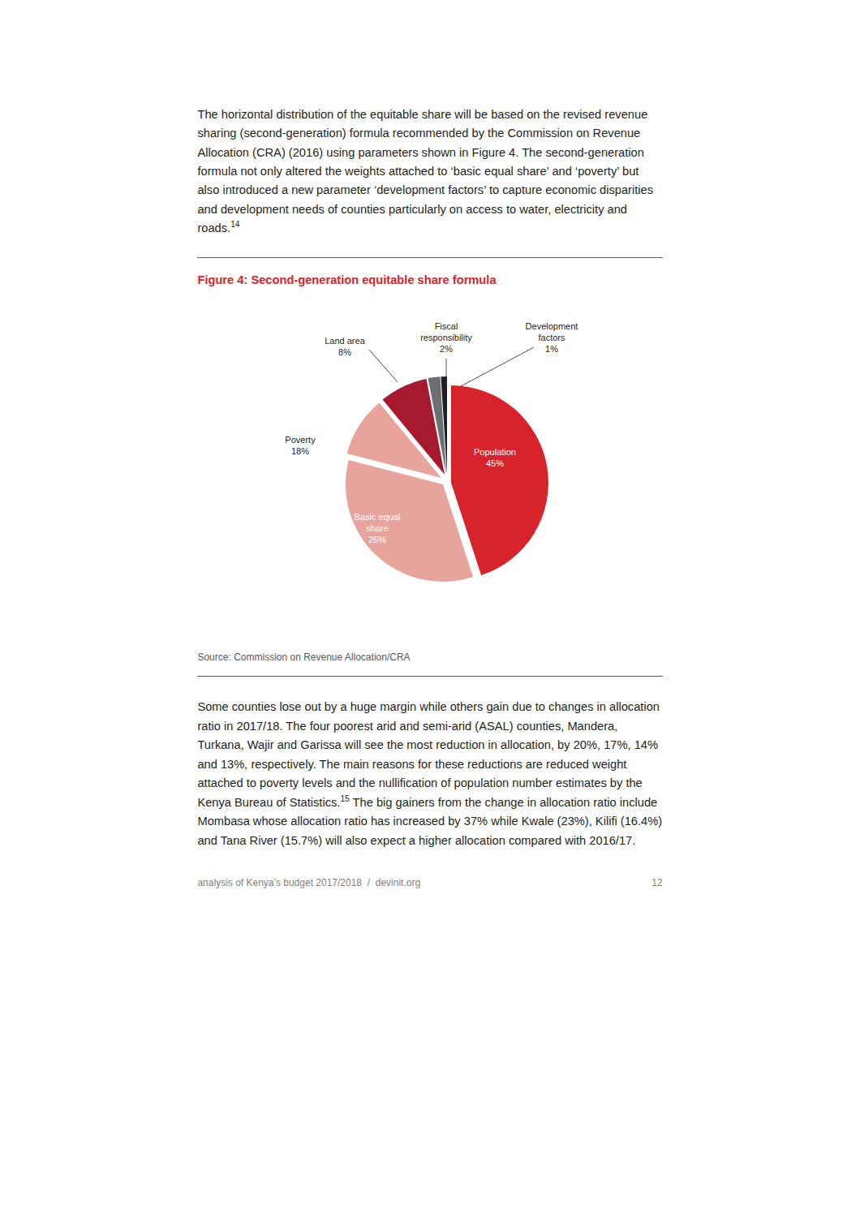The horizontal distribution of the equitable share will be based on the revised revenue sharing (second-generation) formula recommended by the Commission on Revenue Allocation (CRA) (2016) using parameters shown in Figure 4. The second-generation formula not only altered the weights attached to ‘basic equal share’ and ‘poverty’ but also introduced a new parameter ‘development factors’ to capture economic disparities and development needs of counties particularly on access to water, electricity and roads.14
Figure 4: Second-generation equitable share formula
Fiscal responsibility 2% Development factors 1% Land area 8% Poverty 18% Basic equal share 26% Population 45%
Source: Commission on Revenue Allocation/CRA
Some counties lose out by a huge margin while others gain due to changes in allocation ratio in 2017/18. The four poorest arid and semi-arid (ASAL) counties, Mandera, Turkana, Wajir and Garissa will see the most reduction in allocation, by 20%, 17%, 14% and 13%, respectively. The main reasons for these reductions are reduced weight attached to poverty levels and the nullification of population number estimates by the Kenya Bureau of Statistics.15 The big gainers from the change in allocation ratio include Mombasa whose allocation ratio has increased by 37% while Kwale (23%), Kilifi (16.4%) and Tana River (15.7%) will also expect a higher allocation compared with 2016/17.
analysis of Kenya’s budget 2017/2018 / devinit.org 12